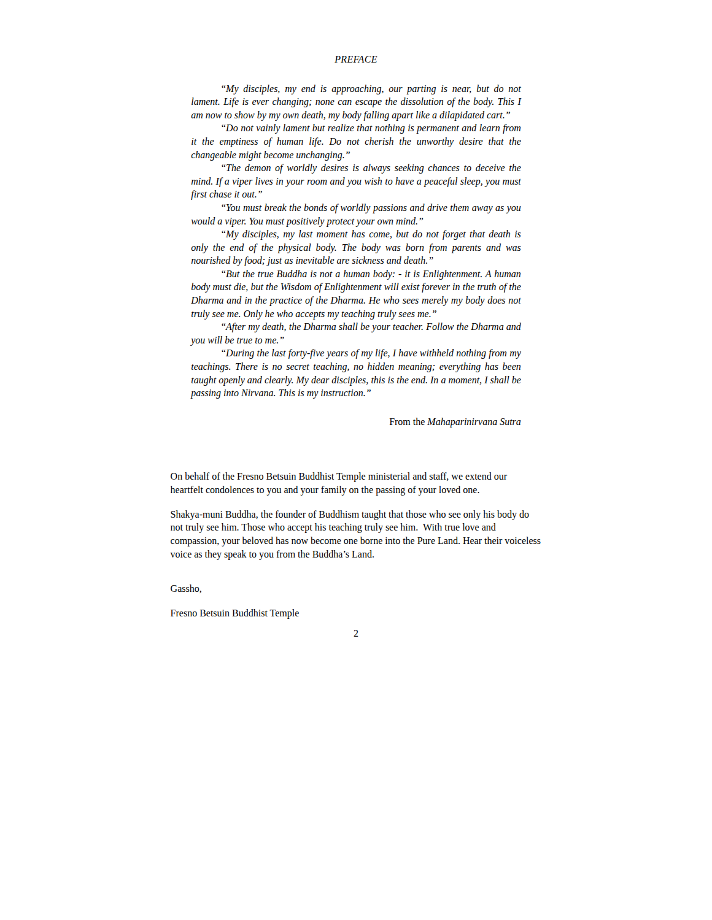PREFACE
“My disciples, my end is approaching, our parting is near, but do not lament. Life is ever changing; none can escape the dissolution of the body. This I am now to show by my own death, my body falling apart like a dilapidated cart.”
“Do not vainly lament but realize that nothing is permanent and learn from it the emptiness of human life. Do not cherish the unworthy desire that the changeable might become unchanging.”
“The demon of worldly desires is always seeking chances to deceive the mind. If a viper lives in your room and you wish to have a peaceful sleep, you must first chase it out.”
“You must break the bonds of worldly passions and drive them away as you would a viper. You must positively protect your own mind.”
“My disciples, my last moment has come, but do not forget that death is only the end of the physical body. The body was born from parents and was nourished by food; just as inevitable are sickness and death.”
“But the true Buddha is not a human body: - it is Enlightenment. A human body must die, but the Wisdom of Enlightenment will exist forever in the truth of the Dharma and in the practice of the Dharma. He who sees merely my body does not truly see me. Only he who accepts my teaching truly sees me.”
“After my death, the Dharma shall be your teacher. Follow the Dharma and you will be true to me.”
“During the last forty-five years of my life, I have withheld nothing from my teachings. There is no secret teaching, no hidden meaning; everything has been taught openly and clearly. My dear disciples, this is the end. In a moment, I shall be passing into Nirvana. This is my instruction.”
From the Mahaparinirvana Sutra
On behalf of the Fresno Betsuin Buddhist Temple ministerial and staff, we extend our heartfelt condolences to you and your family on the passing of your loved one.
Shakya-muni Buddha, the founder of Buddhism taught that those who see only his body do not truly see him. Those who accept his teaching truly see him. With true love and compassion, your beloved has now become one borne into the Pure Land. Hear their voiceless voice as they speak to you from the Buddha’s Land.
Gassho,
Fresno Betsuin Buddhist Temple
2